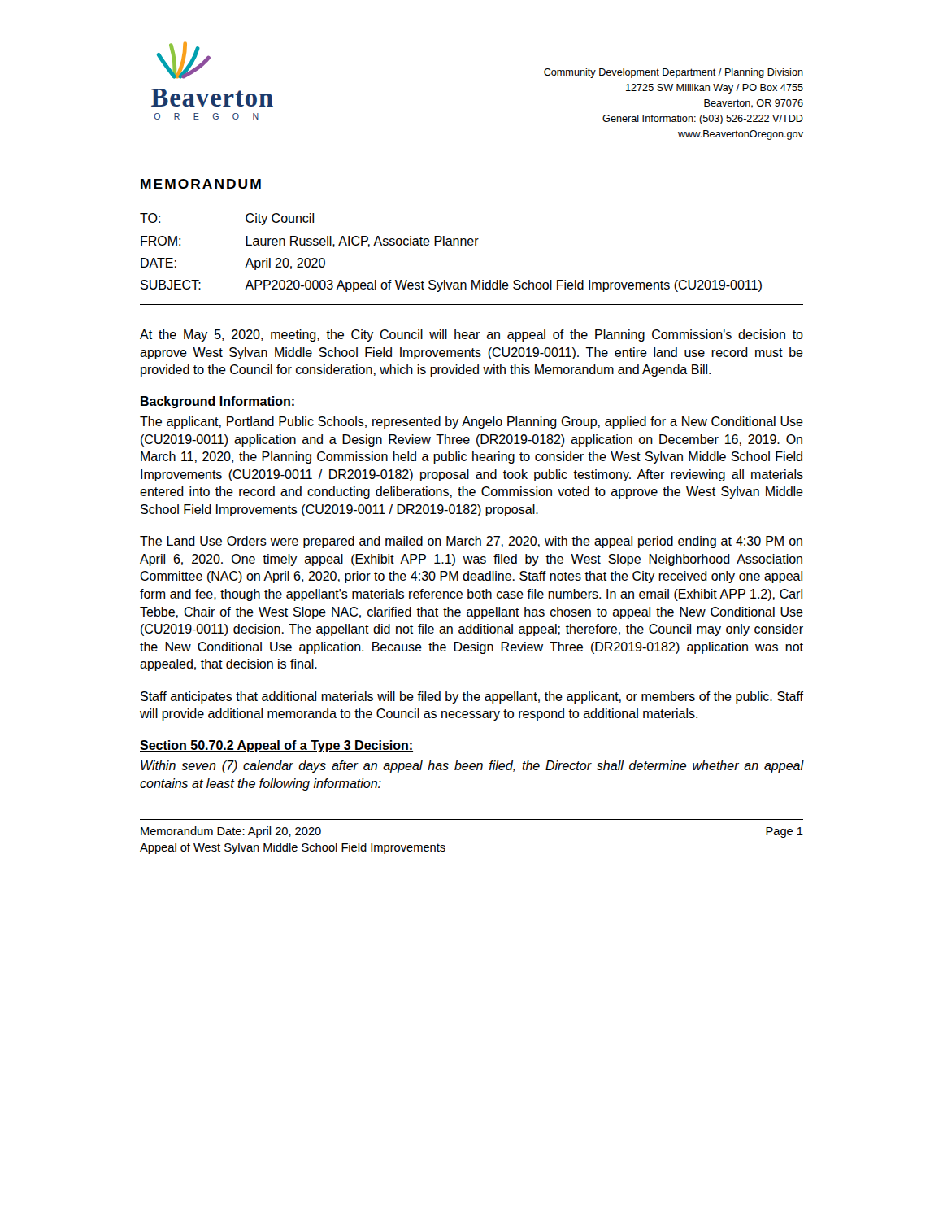Beaverton O R E G O N
Community Development Department / Planning Division
12725 SW Millikan Way / PO Box 4755
Beaverton, OR 97076
General Information: (503) 526-2222 V/TDD
www.BeavertonOregon.gov
MEMORANDUM
| TO: | City Council |
| FROM: | Lauren Russell, AICP, Associate Planner |
| DATE: | April 20, 2020 |
| SUBJECT: | APP2020-0003 Appeal of West Sylvan Middle School Field Improvements (CU2019-0011) |
At the May 5, 2020, meeting, the City Council will hear an appeal of the Planning Commission's decision to approve West Sylvan Middle School Field Improvements (CU2019-0011). The entire land use record must be provided to the Council for consideration, which is provided with this Memorandum and Agenda Bill.
Background Information:
The applicant, Portland Public Schools, represented by Angelo Planning Group, applied for a New Conditional Use (CU2019-0011) application and a Design Review Three (DR2019-0182) application on December 16, 2019. On March 11, 2020, the Planning Commission held a public hearing to consider the West Sylvan Middle School Field Improvements (CU2019-0011 / DR2019-0182) proposal and took public testimony. After reviewing all materials entered into the record and conducting deliberations, the Commission voted to approve the West Sylvan Middle School Field Improvements (CU2019-0011 / DR2019-0182) proposal.
The Land Use Orders were prepared and mailed on March 27, 2020, with the appeal period ending at 4:30 PM on April 6, 2020. One timely appeal (Exhibit APP 1.1) was filed by the West Slope Neighborhood Association Committee (NAC) on April 6, 2020, prior to the 4:30 PM deadline. Staff notes that the City received only one appeal form and fee, though the appellant's materials reference both case file numbers. In an email (Exhibit APP 1.2), Carl Tebbe, Chair of the West Slope NAC, clarified that the appellant has chosen to appeal the New Conditional Use (CU2019-0011) decision. The appellant did not file an additional appeal; therefore, the Council may only consider the New Conditional Use application. Because the Design Review Three (DR2019-0182) application was not appealed, that decision is final.
Staff anticipates that additional materials will be filed by the appellant, the applicant, or members of the public. Staff will provide additional memoranda to the Council as necessary to respond to additional materials.
Section 50.70.2 Appeal of a Type 3 Decision:
Within seven (7) calendar days after an appeal has been filed, the Director shall determine whether an appeal contains at least the following information:
Memorandum Date: April 20, 2020
Appeal of West Sylvan Middle School Field Improvements
Page 1